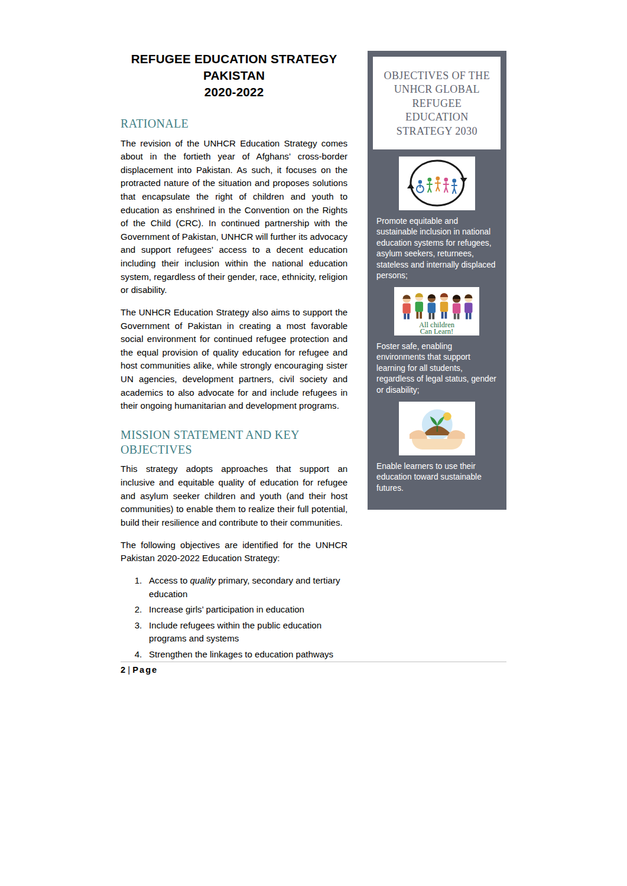REFUGEE EDUCATION STRATEGY PAKISTAN
2020-2022
RATIONALE
The revision of the UNHCR Education Strategy comes about in the fortieth year of Afghans’ cross-border displacement into Pakistan. As such, it focuses on the protracted nature of the situation and proposes solutions that encapsulate the right of children and youth to education as enshrined in the Convention on the Rights of the Child (CRC). In continued partnership with the Government of Pakistan, UNHCR will further its advocacy and support refugees’ access to a decent education including their inclusion within the national education system, regardless of their gender, race, ethnicity, religion or disability.
The UNHCR Education Strategy also aims to support the Government of Pakistan in creating a most favorable social environment for continued refugee protection and the equal provision of quality education for refugee and host communities alike, while strongly encouraging sister UN agencies, development partners, civil society and academics to also advocate for and include refugees in their ongoing humanitarian and development programs.
MISSION STATEMENT AND KEY OBJECTIVES
This strategy adopts approaches that support an inclusive and equitable quality of education for refugee and asylum seeker children and youth (and their host communities) to enable them to realize their full potential, build their resilience and contribute to their communities.
The following objectives are identified for the UNHCR Pakistan 2020-2022 Education Strategy:
Access to quality primary, secondary and tertiary education
Increase girls’ participation in education
Include refugees within the public education programs and systems
Strengthen the linkages to education pathways
OBJECTIVES OF THE UNHCR GLOBAL REFUGEE EDUCATION STRATEGY 2030
Promote equitable and sustainable inclusion in national education systems for refugees, asylum seekers, returnees, stateless and internally displaced persons;
All children Can Learn!
Foster safe, enabling environments that support learning for all students, regardless of legal status, gender or disability;
Enable learners to use their education toward sustainable futures.
2 | Page